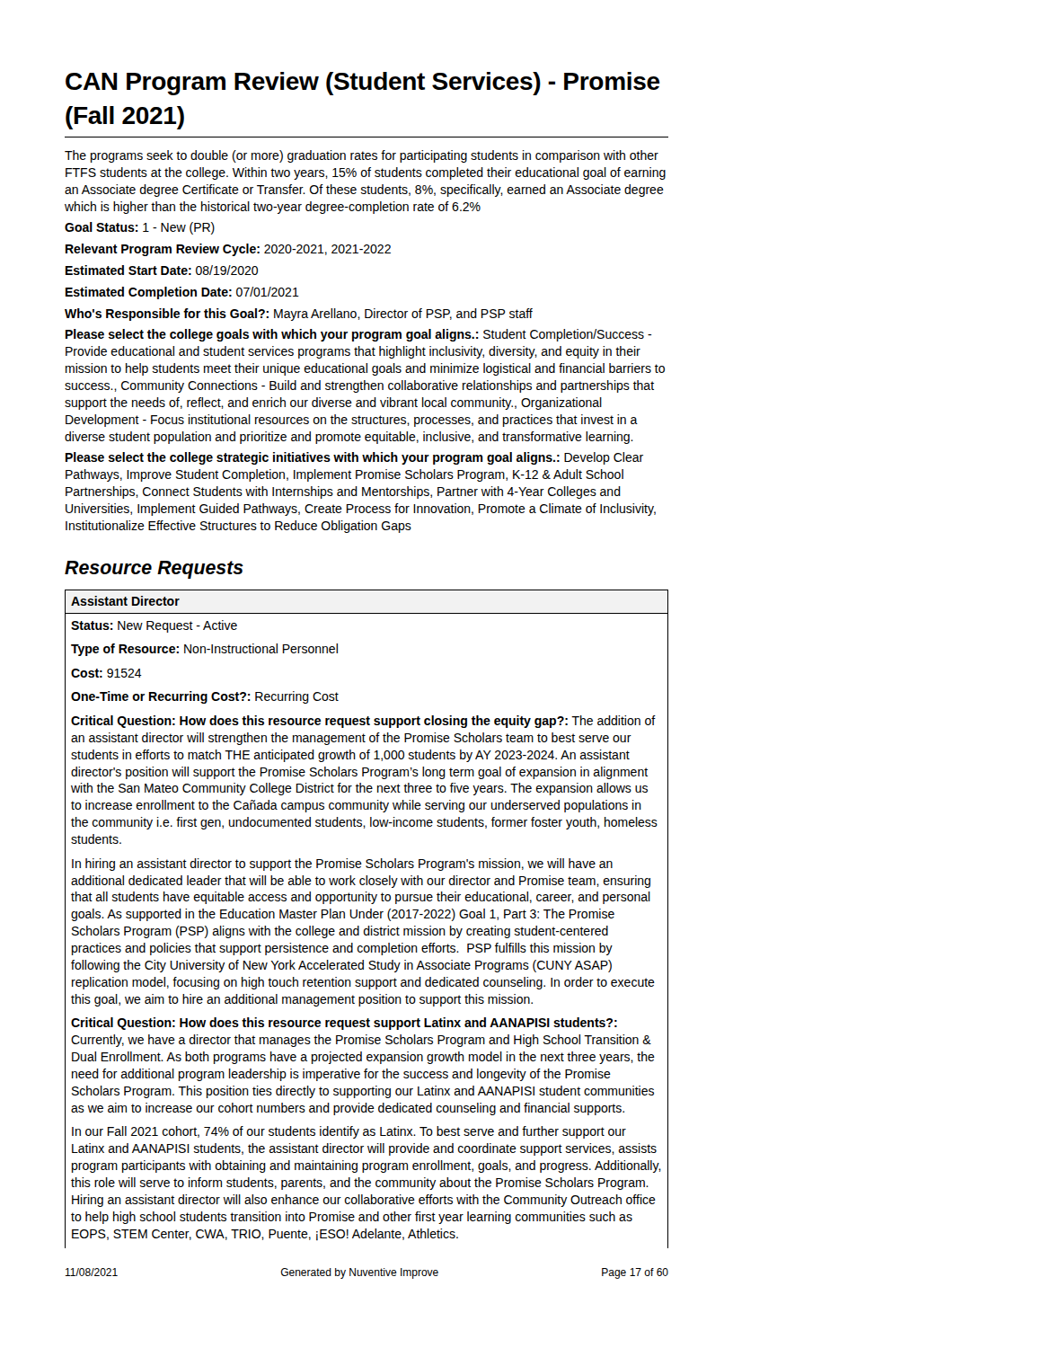CAN Program Review (Student Services) - Promise (Fall 2021)
The programs seek to double (or more) graduation rates for participating students in comparison with other FTFS students at the college. Within two years, 15% of students completed their educational goal of earning an Associate degree Certificate or Transfer. Of these students, 8%, specifically, earned an Associate degree which is higher than the historical two-year degree-completion rate of 6.2%
Goal Status: 1 - New (PR)
Relevant Program Review Cycle: 2020-2021, 2021-2022
Estimated Start Date: 08/19/2020
Estimated Completion Date: 07/01/2021
Who's Responsible for this Goal?: Mayra Arellano, Director of PSP, and PSP staff
Please select the college goals with which your program goal aligns.: Student Completion/Success - Provide educational and student services programs that highlight inclusivity, diversity, and equity in their mission to help students meet their unique educational goals and minimize logistical and financial barriers to success., Community Connections - Build and strengthen collaborative relationships and partnerships that support the needs of, reflect, and enrich our diverse and vibrant local community., Organizational Development - Focus institutional resources on the structures, processes, and practices that invest in a diverse student population and prioritize and promote equitable, inclusive, and transformative learning.
Please select the college strategic initiatives with which your program goal aligns.: Develop Clear Pathways, Improve Student Completion, Implement Promise Scholars Program, K-12 & Adult School Partnerships, Connect Students with Internships and Mentorships, Partner with 4-Year Colleges and Universities, Implement Guided Pathways, Create Process for Innovation, Promote a Climate of Inclusivity, Institutionalize Effective Structures to Reduce Obligation Gaps
Resource Requests
| Assistant Director |
| --- |
| Status: New Request - Active Type of Resource: Non-Instructional Personnel Cost: 91524 One-Time or Recurring Cost?: Recurring Cost Critical Question: How does this resource request support closing the equity gap?: The addition of an assistant director will strengthen the management of the Promise Scholars team to best serve our students in efforts to match THE anticipated growth of 1,000 students by AY 2023-2024. An assistant director's position will support the Promise Scholars Program’s long term goal of expansion in alignment with the San Mateo Community College District for the next three to five years. The expansion allows us to increase enrollment to the Cañada campus community while serving our underserved populations in the community i.e. first gen, undocumented students, low-income students, former foster youth, homeless students. In hiring an assistant director to support the Promise Scholars Program's mission, we will have an additional dedicated leader that will be able to work closely with our director and Promise team, ensuring that all students have equitable access and opportunity to pursue their educational, career, and personal goals. As supported in the Education Master Plan Under (2017-2022) Goal 1, Part 3: The Promise Scholars Program (PSP) aligns with the college and district mission by creating student-centered practices and policies that support persistence and completion efforts. PSP fulfills this mission by following the City University of New York Accelerated Study in Associate Programs (CUNY ASAP) replication model, focusing on high touch retention support and dedicated counseling. In order to execute this goal, we aim to hire an additional management position to support this mission. Critical Question: How does this resource request support Latinx and AANAPISI students?: Currently, we have a director that manages the Promise Scholars Program and High School Transition & Dual Enrollment. As both programs have a projected expansion growth model in the next three years, the need for additional program leadership is imperative for the success and longevity of the Promise Scholars Program. This position ties directly to supporting our Latinx and AANAPISI student communities as we aim to increase our cohort numbers and provide dedicated counseling and financial supports. In our Fall 2021 cohort, 74% of our students identify as Latinx. To best serve and further support our Latinx and AANAPISI students, the assistant director will provide and coordinate support services, assists program participants with obtaining and maintaining program enrollment, goals, and progress. Additionally, this role will serve to inform students, parents, and the community about the Promise Scholars Program. Hiring an assistant director will also enhance our collaborative efforts with the Community Outreach office to help high school students transition into Promise and other first year learning communities such as EOPS, STEM Center, CWA, TRIO, Puente, ¡ESO! Adelante, Athletics. |
11/08/2021 Generated by Nuventive Improve Page 17 of 60